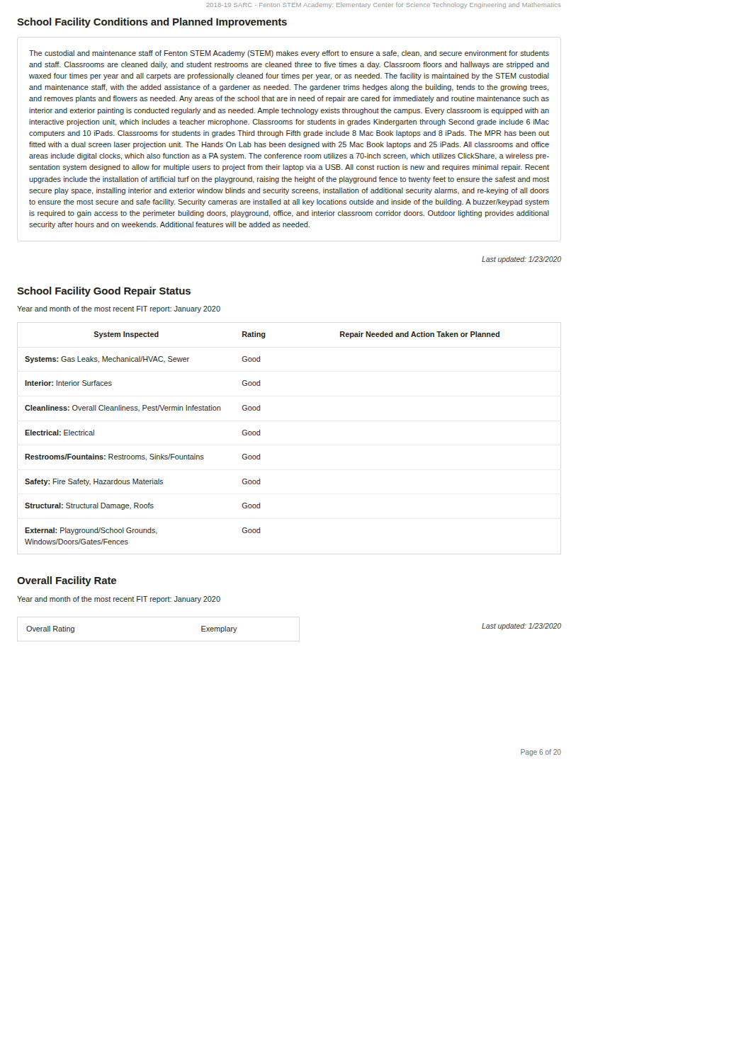2018-19 SARC - Fenton STEM Academy: Elementary Center for Science Technology Engineering and Mathematics
School Facility Conditions and Planned Improvements
The custodial and maintenance staff of Fenton STEM Academy (STEM) makes every effort to ensure a safe, clean, and secure environment for students and staff. Classrooms are cleaned daily, and student restrooms are cleaned three to five times a day. Classroom floors and hallways are stripped and waxed four times per year and all carpets are professionally cleaned four times per year, or as needed. The facility is maintained by the STEM custodial and maintenance staff, with the added assistance of a gardener as needed. The gardener trims hedges along the building, tends to the growing trees, and removes plants and flowers as needed. Any areas of the school that are in need of repair are cared for immediately and routine maintenance such as interior and exterior painting is conducted regularly and as needed. Ample technology exists throughout the campus. Every classroom is equipped with an interactive projection unit, which includes a teacher microphone. Classrooms for students in grades Kindergarten through Second grade include 6 iMac computers and 10 iPads. Classrooms for students in grades Third through Fifth grade include 8 Mac Book laptops and 8 iPads. The MPR has been out fitted with a dual screen laser projection unit. The Hands On Lab has been designed with 25 Mac Book laptops and 25 iPads. All classrooms and office areas include digital clocks, which also function as a PA system. The conference room utilizes a 70-inch screen, which utilizes ClickShare, a wireless presentation system designed to allow for multiple users to project from their laptop via a USB. All const ruction is new and requires minimal repair. Recent upgrades include the installation of artificial turf on the playground, raising the height of the playground fence to twenty feet to ensure the safest and most secure play space, installing interior and exterior window blinds and security screens, installation of additional security alarms, and re-keying of all doors to ensure the most secure and safe facility. Security cameras are installed at all key locations outside and inside of the building. A buzzer/keypad system is required to gain access to the perimeter building doors, playground, office, and interior classroom corridor doors. Outdoor lighting provides additional security after hours and on weekends. Additional features will be added as needed.
Last updated: 1/23/2020
School Facility Good Repair Status
Year and month of the most recent FIT report: January 2020
| System Inspected | Rating | Repair Needed and Action Taken or Planned |
| --- | --- | --- |
| Systems: Gas Leaks, Mechanical/HVAC, Sewer | Good | |
| Interior: Interior Surfaces | Good | |
| Cleanliness: Overall Cleanliness, Pest/Vermin Infestation | Good | |
| Electrical: Electrical | Good | |
| Restrooms/Fountains: Restrooms, Sinks/Fountains | Good | |
| Safety: Fire Safety, Hazardous Materials | Good | |
| Structural: Structural Damage, Roofs | Good | |
| External: Playground/School Grounds, Windows/Doors/Gates/Fences | Good | |
Overall Facility Rate
Year and month of the most recent FIT report: January 2020
| Overall Rating | Exemplary |
Last updated: 1/23/2020
Page 6 of 20